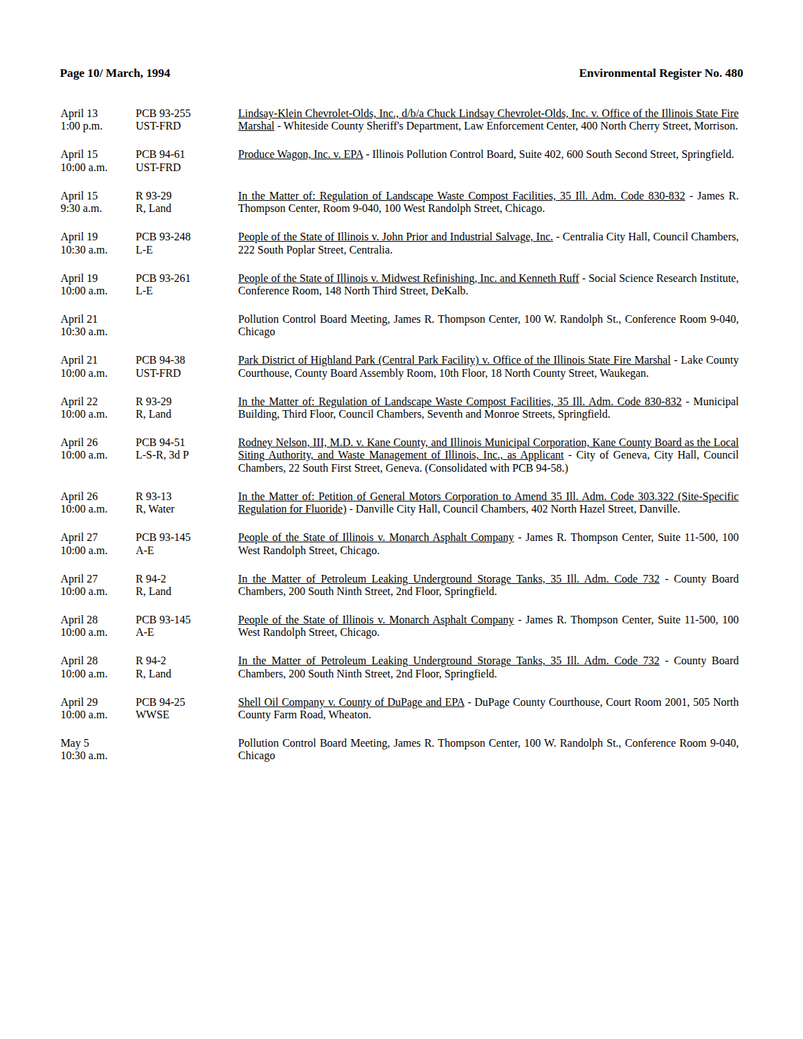Page 10/ March, 1994 Environmental Register No. 480
| April 13 1:00 p.m. | PCB 93-255 UST-FRD | Lindsay-Klein Chevrolet-Olds, Inc., d/b/a Chuck Lindsay Chevrolet-Olds, Inc. v. Office of the Illinois State Fire Marshal - Whiteside County Sheriff's Department, Law Enforcement Center, 400 North Cherry Street, Morrison. |
| April 15 10:00 a.m. | PCB 94-61 UST-FRD | Produce Wagon, Inc. v. EPA - Illinois Pollution Control Board, Suite 402, 600 South Second Street, Springfield. |
| April 15 9:30 a.m. | R 93-29 R, Land | In the Matter of: Regulation of Landscape Waste Compost Facilities, 35 Ill. Adm. Code 830-832 - James R. Thompson Center, Room 9-040, 100 West Randolph Street, Chicago. |
| April 19 10:30 a.m. | PCB 93-248 L-E | People of the State of Illinois v. John Prior and Industrial Salvage, Inc. - Centralia City Hall, Council Chambers, 222 South Poplar Street, Centralia. |
| April 19 10:00 a.m. | PCB 93-261 L-E | People of the State of Illinois v. Midwest Refinishing, Inc. and Kenneth Ruff - Social Science Research Institute, Conference Room, 148 North Third Street, DeKalb. |
| April 21 10:30 a.m. | | Pollution Control Board Meeting, James R. Thompson Center, 100 W. Randolph St., Conference Room 9-040, Chicago |
| April 21 10:00 a.m. | PCB 94-38 UST-FRD | Park District of Highland Park (Central Park Facility) v. Office of the Illinois State Fire Marshal - Lake County Courthouse, County Board Assembly Room, 10th Floor, 18 North County Street, Waukegan. |
| April 22 10:00 a.m. | R 93-29 R, Land | In the Matter of: Regulation of Landscape Waste Compost Facilities, 35 Ill. Adm. Code 830-832 - Municipal Building, Third Floor, Council Chambers, Seventh and Monroe Streets, Springfield. |
| April 26 10:00 a.m. | PCB 94-51 L-S-R, 3d P | Rodney Nelson, III, M.D. v. Kane County, and Illinois Municipal Corporation, Kane County Board as the Local Siting Authority, and Waste Management of Illinois, Inc., as Applicant - City of Geneva, City Hall, Council Chambers, 22 South First Street, Geneva. (Consolidated with PCB 94-58.) |
| April 26 10:00 a.m. | R 93-13 R, Water | In the Matter of: Petition of General Motors Corporation to Amend 35 Ill. Adm. Code 303.322 (Site-Specific Regulation for Fluoride) - Danville City Hall, Council Chambers, 402 North Hazel Street, Danville. |
| April 27 10:00 a.m. | PCB 93-145 A-E | People of the State of Illinois v. Monarch Asphalt Company - James R. Thompson Center, Suite 11-500, 100 West Randolph Street, Chicago. |
| April 27 10:00 a.m. | R 94-2 R, Land | In the Matter of Petroleum Leaking Underground Storage Tanks, 35 Ill. Adm. Code 732 - County Board Chambers, 200 South Ninth Street, 2nd Floor, Springfield. |
| April 28 10:00 a.m. | PCB 93-145 A-E | People of the State of Illinois v. Monarch Asphalt Company - James R. Thompson Center, Suite 11-500, 100 West Randolph Street, Chicago. |
| April 28 10:00 a.m. | R 94-2 R, Land | In the Matter of Petroleum Leaking Underground Storage Tanks, 35 Ill. Adm. Code 732 - County Board Chambers, 200 South Ninth Street, 2nd Floor, Springfield. |
| April 29 10:00 a.m. | PCB 94-25 WWSE | Shell Oil Company v. County of DuPage and EPA - DuPage County Courthouse, Court Room 2001, 505 North County Farm Road, Wheaton. |
| May 5 10:30 a.m. | | Pollution Control Board Meeting, James R. Thompson Center, 100 W. Randolph St., Conference Room 9-040, Chicago |